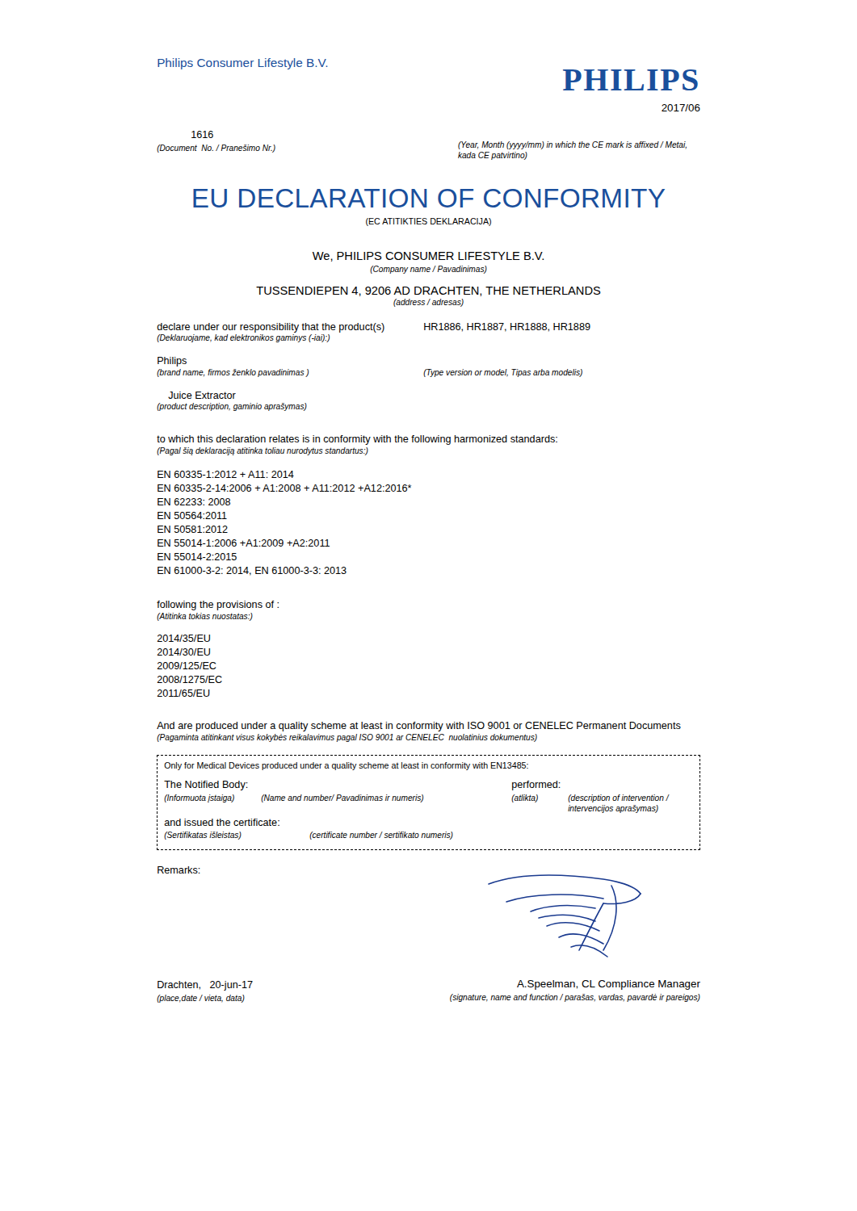Philips Consumer Lifestyle B.V.
PHILIPS
2017/06
1616
(Document No. / Pranešimo Nr.)
(Year, Month (yyyy/mm) in which the CE mark is affixed / Metai, kada CE patvirtino)
EU DECLARATION OF CONFORMITY
(EC ATITIKTIES DEKLARACIJA)
We, PHILIPS CONSUMER LIFESTYLE B.V.
(Company name / Pavadinimas)
TUSSENDIEPEN 4, 9206 AD DRACHTEN, THE NETHERLANDS
(address / adresas)
declare under our responsibility that the product(s) HR1886, HR1887, HR1888, HR1889
(Deklaruojame, kad elektronikos gaminys (-iai):)
Philips
(brand name, firmos ženklo pavadinimas ) (Type version or model, Tipas arba modelis)
Juice Extractor
(product description, gaminio aprašymas)
to which this declaration relates is in conformity with the following harmonized standards:
(Pagal šią deklaraciją atitinka toliau nurodytus standartus:)
EN 60335-1:2012 + A11: 2014
EN 60335-2-14:2006 + A1:2008 + A11:2012 +A12:2016*
EN 62233: 2008
EN 50564:2011
EN 50581:2012
EN 55014-1:2006 +A1:2009 +A2:2011
EN 55014-2:2015
EN 61000-3-2: 2014, EN 61000-3-3: 2013
following the provisions of :
(Atitinka tokias nuostatas:)
2014/35/EU
2014/30/EU
2009/125/EC
2008/1275/EC
2011/65/EU
And are produced under a quality scheme at least in conformity with ISO 9001 or CENELEC Permanent Documents
(Pagaminta atitinkant visus kokybės reikalavimus pagal ISO 9001 ar CENELEC nuolatinius dokumentus)
Only for Medical Devices produced under a quality scheme at least in conformity with EN13485:
The Notified Body: performed:
(Informuota įstaiga) (Name and number/ Pavadinimas ir numeris) (atlikta) (description of intervention / intervencijos aprašymas)
and issued the certificate:
(Sertifikatas išleistas) (certificate number / sertifikato numeris)
Remarks:
Drachten, 20-jun-17
(place,date / vieta, data)
A.Speelman, CL Compliance Manager
(signature, name and function / parašas, vardas, pavardė ir pareigos)